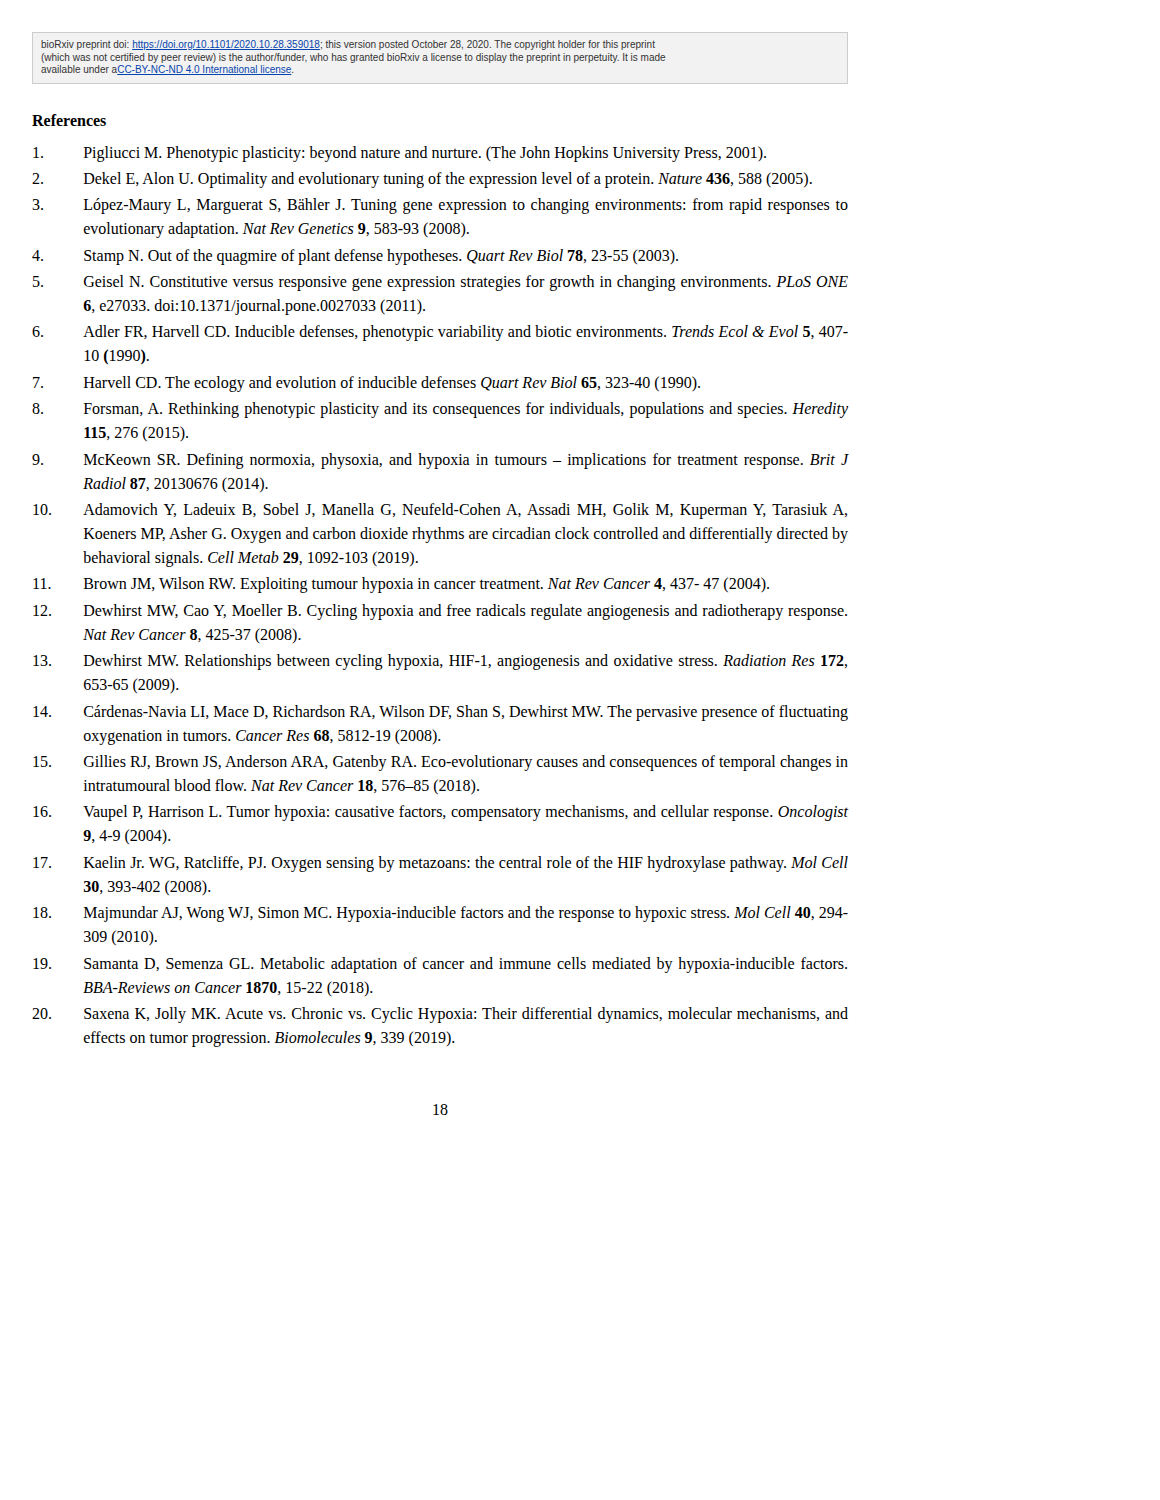bioRxiv preprint doi: https://doi.org/10.1101/2020.10.28.359018; this version posted October 28, 2020. The copyright holder for this preprint
(which was not certified by peer review) is the author/funder, who has granted bioRxiv a license to display the preprint in perpetuity. It is made
available under aCC-BY-NC-ND 4.0 International license.
References
Pigliucci M. Phenotypic plasticity: beyond nature and nurture. (The John Hopkins University Press, 2001).
Dekel E, Alon U. Optimality and evolutionary tuning of the expression level of a protein. Nature 436, 588 (2005).
López-Maury L, Marguerat S, Bähler J. Tuning gene expression to changing environments: from rapid responses to evolutionary adaptation. Nat Rev Genetics 9, 583-93 (2008).
Stamp N. Out of the quagmire of plant defense hypotheses. Quart Rev Biol 78, 23-55 (2003).
Geisel N. Constitutive versus responsive gene expression strategies for growth in changing environments. PLoS ONE 6, e27033. doi:10.1371/journal.pone.0027033 (2011).
Adler FR, Harvell CD. Inducible defenses, phenotypic variability and biotic environments. Trends Ecol & Evol 5, 407-10 (1990).
Harvell CD. The ecology and evolution of inducible defenses Quart Rev Biol 65, 323-40 (1990).
Forsman, A. Rethinking phenotypic plasticity and its consequences for individuals, populations and species. Heredity 115, 276 (2015).
McKeown SR. Defining normoxia, physoxia, and hypoxia in tumours – implications for treatment response. Brit J Radiol 87, 20130676 (2014).
Adamovich Y, Ladeuix B, Sobel J, Manella G, Neufeld-Cohen A, Assadi MH, Golik M, Kuperman Y, Tarasiuk A, Koeners MP, Asher G. Oxygen and carbon dioxide rhythms are circadian clock controlled and differentially directed by behavioral signals. Cell Metab 29, 1092-103 (2019).
Brown JM, Wilson RW. Exploiting tumour hypoxia in cancer treatment. Nat Rev Cancer 4, 437- 47 (2004).
Dewhirst MW, Cao Y, Moeller B. Cycling hypoxia and free radicals regulate angiogenesis and radiotherapy response. Nat Rev Cancer 8, 425-37 (2008).
Dewhirst MW. Relationships between cycling hypoxia, HIF-1, angiogenesis and oxidative stress. Radiation Res 172, 653-65 (2009).
Cárdenas-Navia LI, Mace D, Richardson RA, Wilson DF, Shan S, Dewhirst MW. The pervasive presence of fluctuating oxygenation in tumors. Cancer Res 68, 5812-19 (2008).
Gillies RJ, Brown JS, Anderson ARA, Gatenby RA. Eco-evolutionary causes and consequences of temporal changes in intratumoural blood flow. Nat Rev Cancer 18, 576–85 (2018).
Vaupel P, Harrison L. Tumor hypoxia: causative factors, compensatory mechanisms, and cellular response. Oncologist 9, 4-9 (2004).
Kaelin Jr. WG, Ratcliffe, PJ. Oxygen sensing by metazoans: the central role of the HIF hydroxylase pathway. Mol Cell 30, 393-402 (2008).
Majmundar AJ, Wong WJ, Simon MC. Hypoxia-inducible factors and the response to hypoxic stress. Mol Cell 40, 294-309 (2010).
Samanta D, Semenza GL. Metabolic adaptation of cancer and immune cells mediated by hypoxia-inducible factors. BBA-Reviews on Cancer 1870, 15-22 (2018).
Saxena K, Jolly MK. Acute vs. Chronic vs. Cyclic Hypoxia: Their differential dynamics, molecular mechanisms, and effects on tumor progression. Biomolecules 9, 339 (2019).
18